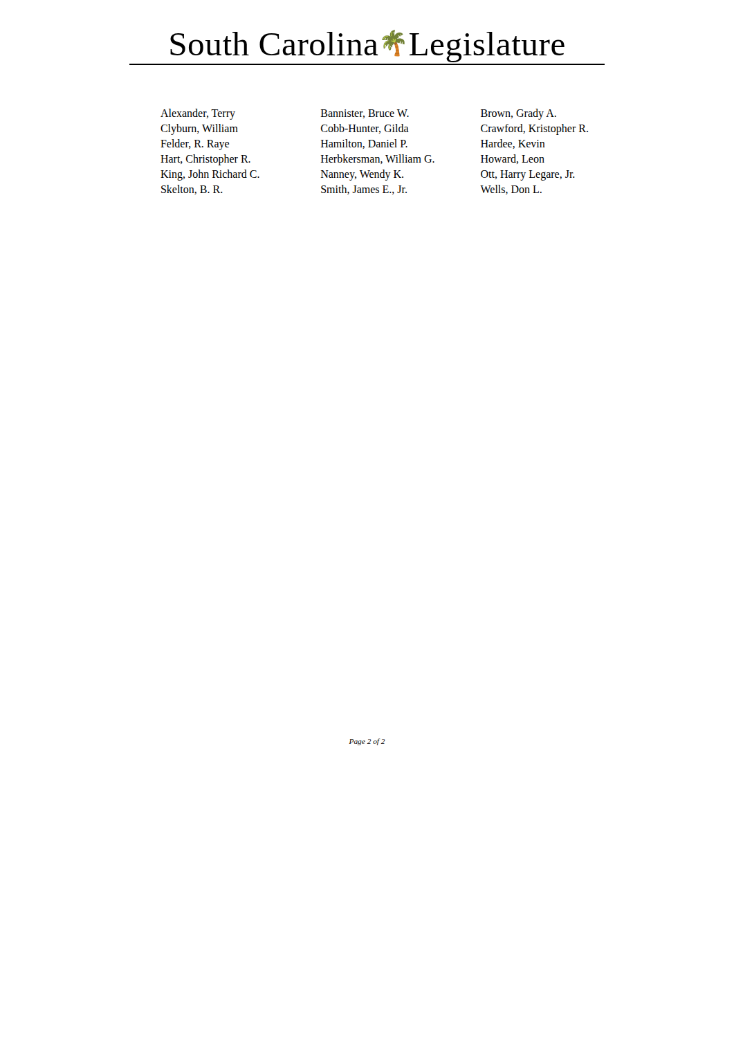South Carolina🌴Legislature
| Alexander, Terry | Bannister, Bruce W. | Brown, Grady A. |
| Clyburn, William | Cobb-Hunter, Gilda | Crawford, Kristopher R. |
| Felder, R. Raye | Hamilton, Daniel P. | Hardee, Kevin |
| Hart, Christopher R. | Herbkersman, William G. | Howard, Leon |
| King, John Richard C. | Nanney, Wendy K. | Ott, Harry Legare, Jr. |
| Skelton, B. R. | Smith, James E., Jr. | Wells, Don L. |
Page 2 of 2